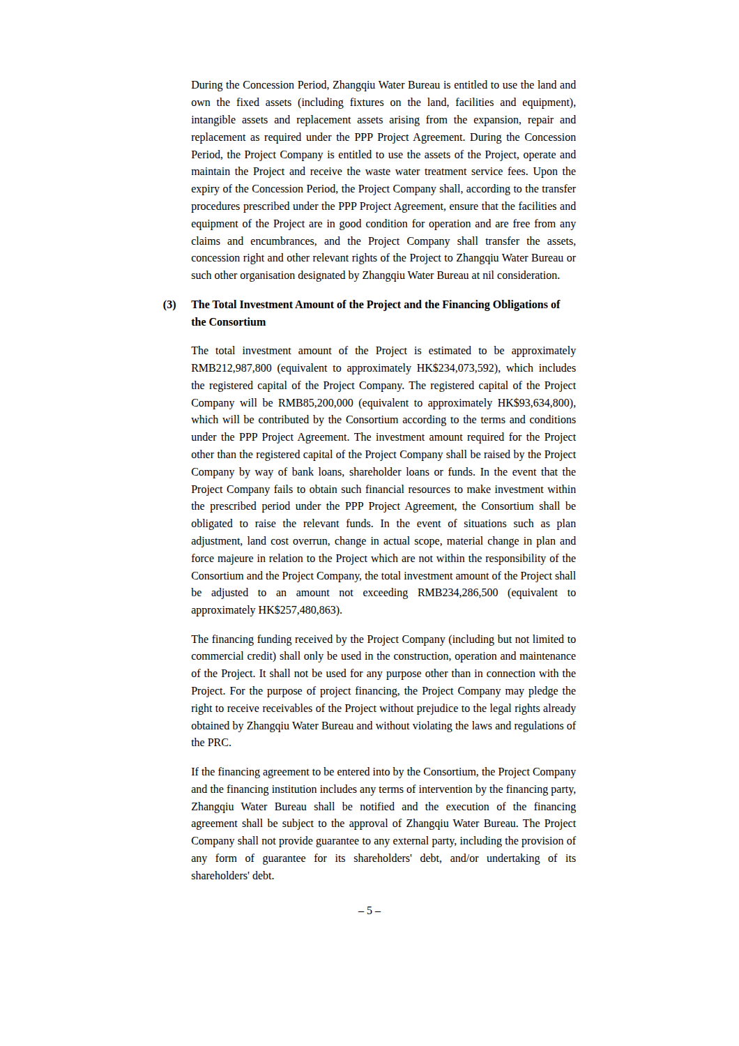During the Concession Period, Zhangqiu Water Bureau is entitled to use the land and own the fixed assets (including fixtures on the land, facilities and equipment), intangible assets and replacement assets arising from the expansion, repair and replacement as required under the PPP Project Agreement. During the Concession Period, the Project Company is entitled to use the assets of the Project, operate and maintain the Project and receive the waste water treatment service fees. Upon the expiry of the Concession Period, the Project Company shall, according to the transfer procedures prescribed under the PPP Project Agreement, ensure that the facilities and equipment of the Project are in good condition for operation and are free from any claims and encumbrances, and the Project Company shall transfer the assets, concession right and other relevant rights of the Project to Zhangqiu Water Bureau or such other organisation designated by Zhangqiu Water Bureau at nil consideration.
(3) The Total Investment Amount of the Project and the Financing Obligations of the Consortium
The total investment amount of the Project is estimated to be approximately RMB212,987,800 (equivalent to approximately HK$234,073,592), which includes the registered capital of the Project Company. The registered capital of the Project Company will be RMB85,200,000 (equivalent to approximately HK$93,634,800), which will be contributed by the Consortium according to the terms and conditions under the PPP Project Agreement. The investment amount required for the Project other than the registered capital of the Project Company shall be raised by the Project Company by way of bank loans, shareholder loans or funds. In the event that the Project Company fails to obtain such financial resources to make investment within the prescribed period under the PPP Project Agreement, the Consortium shall be obligated to raise the relevant funds. In the event of situations such as plan adjustment, land cost overrun, change in actual scope, material change in plan and force majeure in relation to the Project which are not within the responsibility of the Consortium and the Project Company, the total investment amount of the Project shall be adjusted to an amount not exceeding RMB234,286,500 (equivalent to approximately HK$257,480,863).
The financing funding received by the Project Company (including but not limited to commercial credit) shall only be used in the construction, operation and maintenance of the Project. It shall not be used for any purpose other than in connection with the Project. For the purpose of project financing, the Project Company may pledge the right to receive receivables of the Project without prejudice to the legal rights already obtained by Zhangqiu Water Bureau and without violating the laws and regulations of the PRC.
If the financing agreement to be entered into by the Consortium, the Project Company and the financing institution includes any terms of intervention by the financing party, Zhangqiu Water Bureau shall be notified and the execution of the financing agreement shall be subject to the approval of Zhangqiu Water Bureau. The Project Company shall not provide guarantee to any external party, including the provision of any form of guarantee for its shareholders' debt, and/or undertaking of its shareholders' debt.
– 5 –